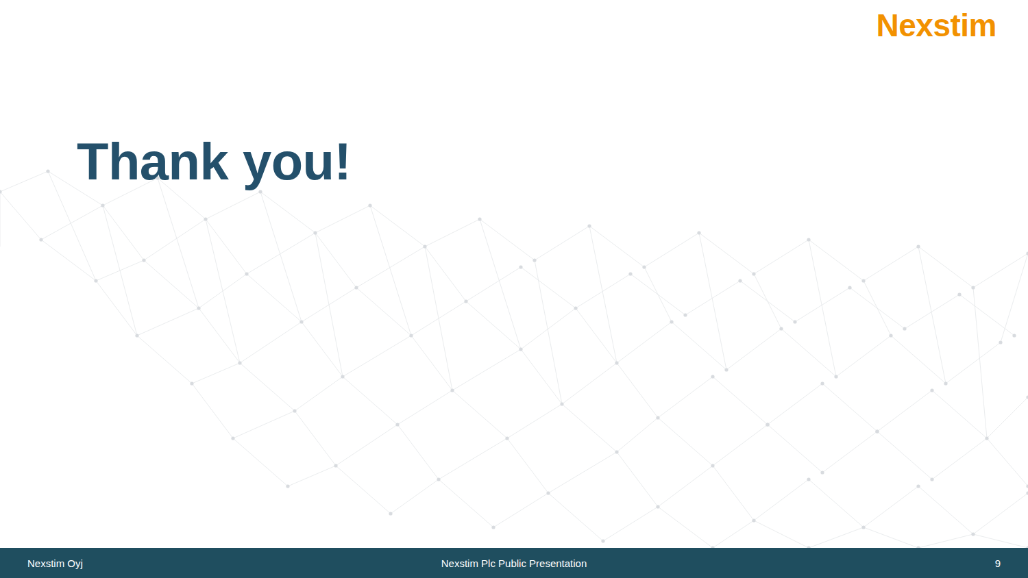Nexstim
Thank you!
Nexstim Oyj Nexstim Plc Public Presentation 9